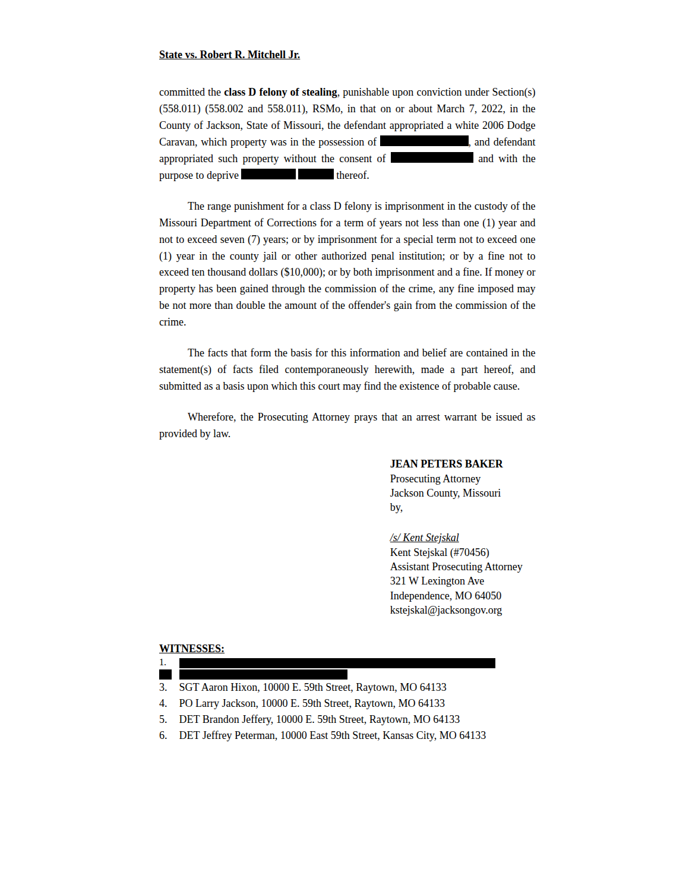State vs. Robert R. Mitchell Jr.
committed the class D felony of stealing, punishable upon conviction under Section(s) (558.011) (558.002 and 558.011), RSMo, in that on or about March 7, 2022, in the County of Jackson, State of Missouri, the defendant appropriated a white 2006 Dodge Caravan, which property was in the possession of , and defendant appropriated such property without the consent of and with the purpose to deprive thereof.
The range punishment for a class D felony is imprisonment in the custody of the Missouri Department of Corrections for a term of years not less than one (1) year and not to exceed seven (7) years; or by imprisonment for a special term not to exceed one (1) year in the county jail or other authorized penal institution; or by a fine not to exceed ten thousand dollars ($10,000); or by both imprisonment and a fine. If money or property has been gained through the commission of the crime, any fine imposed may be not more than double the amount of the offender's gain from the commission of the crime.
The facts that form the basis for this information and belief are contained in the statement(s) of facts filed contemporaneously herewith, made a part hereof, and submitted as a basis upon which this court may find the existence of probable cause.
Wherefore, the Prosecuting Attorney prays that an arrest warrant be issued as provided by law.
Jean Peters Baker
Prosecuting Attorney
Jackson County, Missouri
by,
/s/ Kent Stejskal
Kent Stejskal (#70456)
Assistant Prosecuting Attorney
321 W Lexington Ave
Independence, MO 64050
kstejskal@jacksongov.org
WITNESSES:
1.
3. SGT Aaron Hixon, 10000 E. 59th Street, Raytown, MO 64133
4. PO Larry Jackson, 10000 E. 59th Street, Raytown, MO 64133
5. DET Brandon Jeffery, 10000 E. 59th Street, Raytown, MO 64133
6. DET Jeffrey Peterman, 10000 East 59th Street, Kansas City, MO 64133